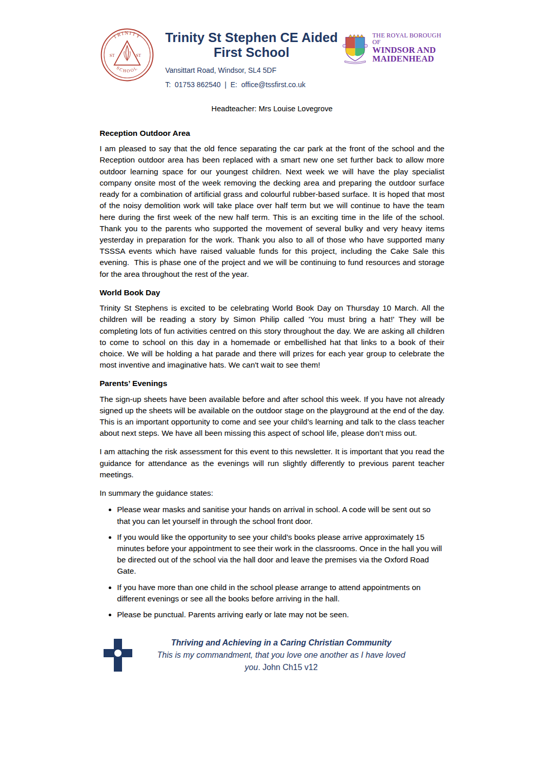TRINITY SCHOOL ST ST
Trinity St Stephen CE Aided First School
Vansittart Road, Windsor, SL4 5DF
T: 01753 862540 | E: office@tssfirst.co.uk
THE ROYAL BOROUGH OF
WINDSOR AND
MAIDENHEAD
Headteacher: Mrs Louise Lovegrove
Reception Outdoor Area
I am pleased to say that the old fence separating the car park at the front of the school and the Reception outdoor area has been replaced with a smart new one set further back to allow more outdoor learning space for our youngest children. Next week we will have the play specialist company onsite most of the week removing the decking area and preparing the outdoor surface ready for a combination of artificial grass and colourful rubber-based surface. It is hoped that most of the noisy demolition work will take place over half term but we will continue to have the team here during the first week of the new half term. This is an exciting time in the life of the school. Thank you to the parents who supported the movement of several bulky and very heavy items yesterday in preparation for the work. Thank you also to all of those who have supported many TSSSA events which have raised valuable funds for this project, including the Cake Sale this evening. This is phase one of the project and we will be continuing to fund resources and storage for the area throughout the rest of the year.
World Book Day
Trinity St Stephens is excited to be celebrating World Book Day on Thursday 10 March. All the children will be reading a story by Simon Philip called 'You must bring a hat!' They will be completing lots of fun activities centred on this story throughout the day. We are asking all children to come to school on this day in a homemade or embellished hat that links to a book of their choice. We will be holding a hat parade and there will prizes for each year group to celebrate the most inventive and imaginative hats. We can't wait to see them!
Parents’ Evenings
The sign-up sheets have been available before and after school this week. If you have not already signed up the sheets will be available on the outdoor stage on the playground at the end of the day. This is an important opportunity to come and see your child’s learning and talk to the class teacher about next steps. We have all been missing this aspect of school life, please don’t miss out.
I am attaching the risk assessment for this event to this newsletter. It is important that you read the guidance for attendance as the evenings will run slightly differently to previous parent teacher meetings.
In summary the guidance states:
Please wear masks and sanitise your hands on arrival in school. A code will be sent out so that you can let yourself in through the school front door.
If you would like the opportunity to see your child’s books please arrive approximately 15 minutes before your appointment to see their work in the classrooms. Once in the hall you will be directed out of the school via the hall door and leave the premises via the Oxford Road Gate.
If you have more than one child in the school please arrange to attend appointments on different evenings or see all the books before arriving in the hall.
Please be punctual. Parents arriving early or late may not be seen.
Thriving and Achieving in a Caring Christian Community
This is my commandment, that you love one another as I have loved you. John Ch15 v12